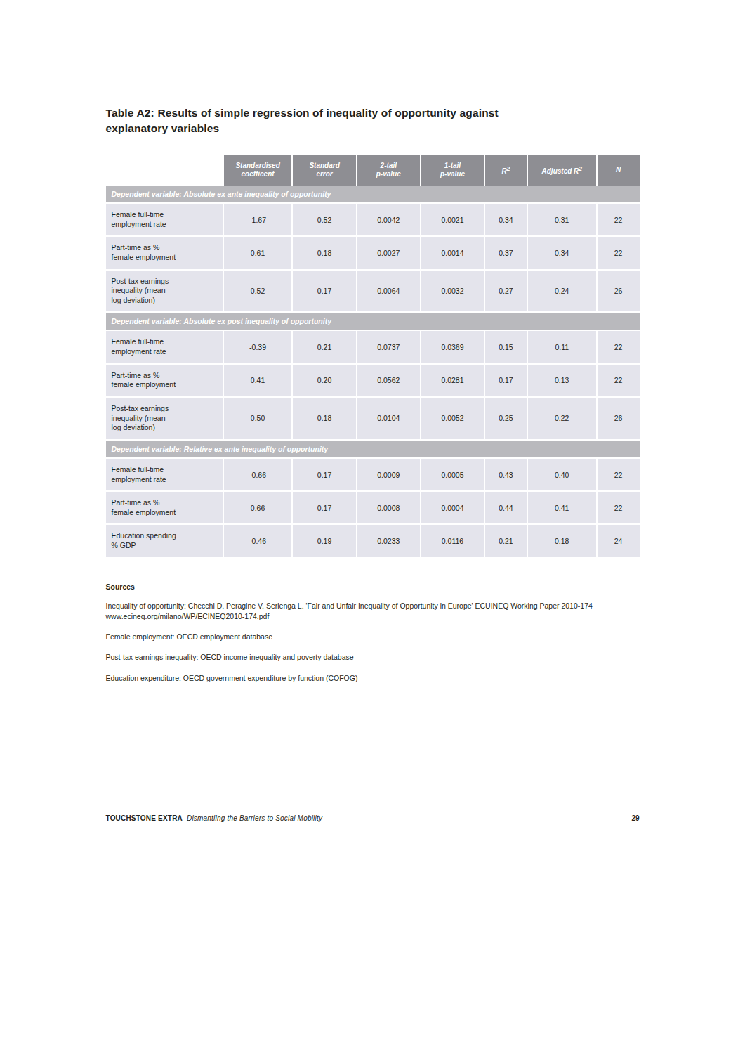Table A2: Results of simple regression of inequality of opportunity against
explanatory variables
| | Standardised coefficent | Standard error | 2-tail p-value | 1-tail p-value | R 2 | Adjusted R 2 | N |
| --- | --- | --- | --- | --- | --- | --- | --- |
| Dependent variable: Absolute ex ante inequality of opportunity |
| Female full-time employment rate | -1.67 | 0.52 | 0.0042 | 0.0021 | 0.34 | 0.31 | 22 |
| Part-time as % female employment | 0.61 | 0.18 | 0.0027 | 0.0014 | 0.37 | 0.34 | 22 |
| Post-tax earnings inequality (mean log deviation) | 0.52 | 0.17 | 0.0064 | 0.0032 | 0.27 | 0.24 | 26 |
| Dependent variable: Absolute ex post inequality of opportunity |
| Female full-time employment rate | -0.39 | 0.21 | 0.0737 | 0.0369 | 0.15 | 0.11 | 22 |
| Part-time as % female employment | 0.41 | 0.20 | 0.0562 | 0.0281 | 0.17 | 0.13 | 22 |
| Post-tax earnings inequality (mean log deviation) | 0.50 | 0.18 | 0.0104 | 0.0052 | 0.25 | 0.22 | 26 |
| Dependent variable: Relative ex ante inequality of opportunity |
| Female full-time employment rate | -0.66 | 0.17 | 0.0009 | 0.0005 | 0.43 | 0.40 | 22 |
| Part-time as % female employment | 0.66 | 0.17 | 0.0008 | 0.0004 | 0.44 | 0.41 | 22 |
| Education spending % GDP | -0.46 | 0.19 | 0.0233 | 0.0116 | 0.21 | 0.18 | 24 |
Sources
Inequality of opportunity: Checchi D. Peragine V. Serlenga L. 'Fair and Unfair Inequality of Opportunity in Europe' ECUINEQ Working Paper 2010-174 www.ecineq.org/milano/WP/ECINEQ2010-174.pdf
Female employment: OECD employment database
Post-tax earnings inequality: OECD income inequality and poverty database
Education expenditure: OECD government expenditure by function (COFOG)
TOUCHSTONE EXTRA Dismantling the Barriers to Social Mobility
29